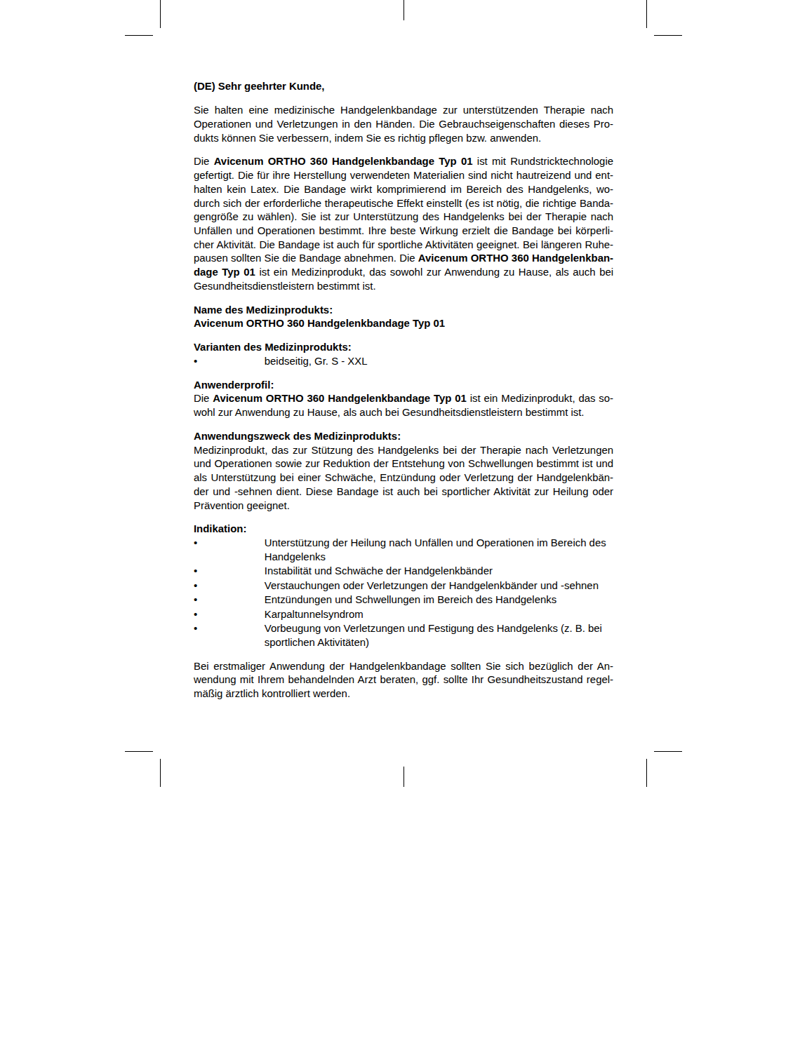(DE) Sehr geehrter Kunde,
Sie halten eine medizinische Handgelenkbandage zur unterstützenden Therapie nach Operationen und Verletzungen in den Händen. Die Gebrauchseigenschaften dieses Produkts können Sie verbessern, indem Sie es richtig pflegen bzw. anwenden.
Die Avicenum ORTHO 360 Handgelenkbandage Typ 01 ist mit Rundstricktechnologie gefertigt. Die für ihre Herstellung verwendeten Materialien sind nicht hautreizend und enthalten kein Latex. Die Bandage wirkt komprimierend im Bereich des Handgelenks, wodurch sich der erforderliche therapeutische Effekt einstellt (es ist nötig, die richtige Bandagengröße zu wählen). Sie ist zur Unterstützung des Handgelenks bei der Therapie nach Unfällen und Operationen bestimmt. Ihre beste Wirkung erzielt die Bandage bei körperlicher Aktivität. Die Bandage ist auch für sportliche Aktivitäten geeignet. Bei längeren Ruhepausen sollten Sie die Bandage abnehmen. Die Avicenum ORTHO 360 Handgelenkbandage Typ 01 ist ein Medizinprodukt, das sowohl zur Anwendung zu Hause, als auch bei Gesundheitsdienstleistern bestimmt ist.
Name des Medizinprodukts:
Avicenum ORTHO 360 Handgelenkbandage Typ 01
Varianten des Medizinprodukts:
beidseitig, Gr. S - XXL
Anwenderprofil:
Die Avicenum ORTHO 360 Handgelenkbandage Typ 01 ist ein Medizinprodukt, das sowohl zur Anwendung zu Hause, als auch bei Gesundheitsdienstleistern bestimmt ist.
Anwendungszweck des Medizinprodukts:
Medizinprodukt, das zur Stützung des Handgelenks bei der Therapie nach Verletzungen und Operationen sowie zur Reduktion der Entstehung von Schwellungen bestimmt ist und als Unterstützung bei einer Schwäche, Entzündung oder Verletzung der Handgelenkbänder und -sehnen dient. Diese Bandage ist auch bei sportlicher Aktivität zur Heilung oder Prävention geeignet.
Indikation:
Unterstützung der Heilung nach Unfällen und Operationen im Bereich des Handgelenks
Instabilität und Schwäche der Handgelenkbänder
Verstauchungen oder Verletzungen der Handgelenkbänder und -sehnen
Entzündungen und Schwellungen im Bereich des Handgelenks
Karpaltunnelsyndrom
Vorbeugung von Verletzungen und Festigung des Handgelenks (z. B. bei sportlichen Aktivitäten)
Bei erstmaliger Anwendung der Handgelenkbandage sollten Sie sich bezüglich der Anwendung mit Ihrem behandelnden Arzt beraten, ggf. sollte Ihr Gesundheitszustand regelmäßig ärztlich kontrolliert werden.